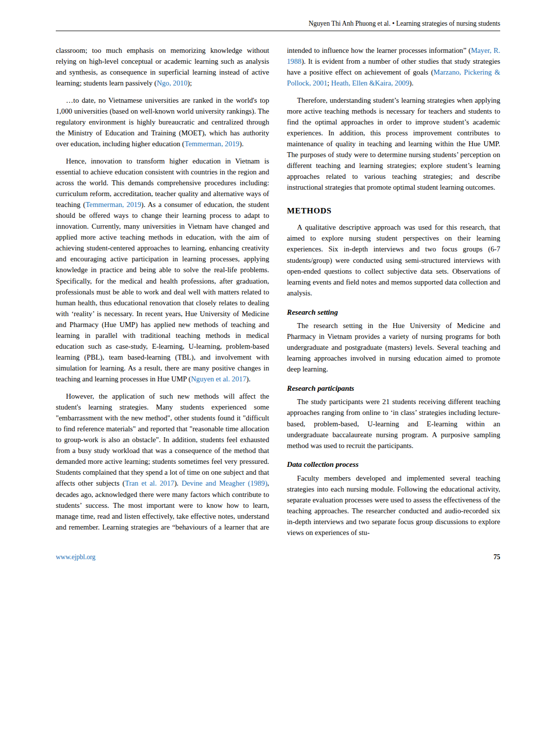Nguyen Thi Anh Phuong et al. • Learning strategies of nursing students
classroom; too much emphasis on memorizing knowledge without relying on high-level conceptual or academic learning such as analysis and synthesis, as consequence in superficial learning instead of active learning; students learn passively (Ngo, 2010);
…to date, no Vietnamese universities are ranked in the world's top 1,000 universities (based on well-known world university rankings). The regulatory environment is highly bureaucratic and centralized through the Ministry of Education and Training (MOET), which has authority over education, including higher education (Temmerman, 2019).
Hence, innovation to transform higher education in Vietnam is essential to achieve education consistent with countries in the region and across the world. This demands comprehensive procedures including: curriculum reform, accreditation, teacher quality and alternative ways of teaching (Temmerman, 2019). As a consumer of education, the student should be offered ways to change their learning process to adapt to innovation. Currently, many universities in Vietnam have changed and applied more active teaching methods in education, with the aim of achieving student-centered approaches to learning, enhancing creativity and encouraging active participation in learning processes, applying knowledge in practice and being able to solve the real-life problems. Specifically, for the medical and health professions, after graduation, professionals must be able to work and deal well with matters related to human health, thus educational renovation that closely relates to dealing with ‘reality’ is necessary. In recent years, Hue University of Medicine and Pharmacy (Hue UMP) has applied new methods of teaching and learning in parallel with traditional teaching methods in medical education such as case-study, E-learning, U-learning, problem-based learning (PBL), team based-learning (TBL), and involvement with simulation for learning. As a result, there are many positive changes in teaching and learning processes in Hue UMP (Nguyen et al. 2017).
However, the application of such new methods will affect the student's learning strategies. Many students experienced some "embarrassment with the new method", other students found it "difficult to find reference materials" and reported that "reasonable time allocation to group-work is also an obstacle". In addition, students feel exhausted from a busy study workload that was a consequence of the method that demanded more active learning; students sometimes feel very pressured. Students complained that they spend a lot of time on one subject and that affects other subjects (Tran et al. 2017). Devine and Meagher (1989), decades ago, acknowledged there were many factors which contribute to students’ success. The most important were to know how to learn, manage time, read and listen effectively, take effective notes, understand and remember. Learning strategies are “behaviours of a learner that are intended to influence how the learner processes information” (Mayer, R. 1988). It is evident from a number of other studies that study strategies have a positive effect on achievement of goals (Marzano, Pickering & Pollock, 2001; Heath, Ellen &Kaira, 2009).
Therefore, understanding student’s learning strategies when applying more active teaching methods is necessary for teachers and students to find the optimal approaches in order to improve student’s academic experiences. In addition, this process improvement contributes to maintenance of quality in teaching and learning within the Hue UMP. The purposes of study were to determine nursing students’ perception on different teaching and learning strategies; explore student’s learning approaches related to various teaching strategies; and describe instructional strategies that promote optimal student learning outcomes.
METHODS
A qualitative descriptive approach was used for this research, that aimed to explore nursing student perspectives on their learning experiences. Six in-depth interviews and two focus groups (6-7 students/group) were conducted using semi-structured interviews with open-ended questions to collect subjective data sets. Observations of learning events and field notes and memos supported data collection and analysis.
Research setting
The research setting in the Hue University of Medicine and Pharmacy in Vietnam provides a variety of nursing programs for both undergraduate and postgraduate (masters) levels. Several teaching and learning approaches involved in nursing education aimed to promote deep learning.
Research participants
The study participants were 21 students receiving different teaching approaches ranging from online to ‘in class’ strategies including lecture-based, problem-based, U-learning and E-learning within an undergraduate baccalaureate nursing program. A purposive sampling method was used to recruit the participants.
Data collection process
Faculty members developed and implemented several teaching strategies into each nursing module. Following the educational activity, separate evaluation processes were used to assess the effectiveness of the teaching approaches. The researcher conducted and audio-recorded six in-depth interviews and two separate focus group discussions to explore views on experiences of stu-
www.ejpbl.org 75